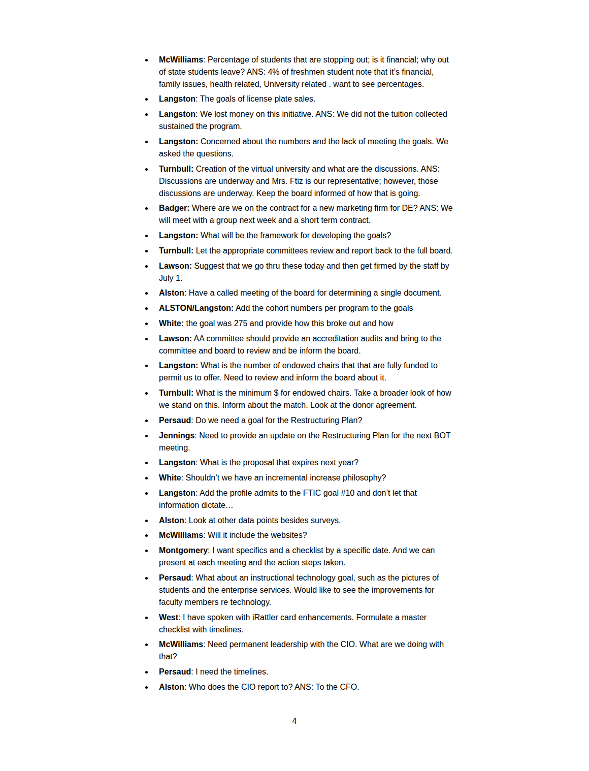McWilliams: Percentage of students that are stopping out; is it financial; why out of state students leave? ANS: 4% of freshmen student note that it’s financial, family issues, health related, University related . want to see percentages.
Langston: The goals of license plate sales.
Langston: We lost money on this initiative. ANS: We did not the tuition collected sustained the program.
Langston: Concerned about the numbers and the lack of meeting the goals. We asked the questions.
Turnbull: Creation of the virtual university and what are the discussions. ANS: Discussions are underway and Mrs. Ftiz is our representative; however, those discussions are underway. Keep the board informed of how that is going.
Badger: Where are we on the contract for a new marketing firm for DE? ANS: We will meet with a group next week and a short term contract.
Langston: What will be the framework for developing the goals?
Turnbull: Let the appropriate committees review and report back to the full board.
Lawson: Suggest that we go thru these today and then get firmed by the staff by July 1.
Alston: Have a called meeting of the board for determining a single document.
ALSTON/Langston: Add the cohort numbers per program to the goals
White: the goal was 275 and provide how this broke out and how
Lawson: AA committee should provide an accreditation audits and bring to the committee and board to review and be inform the board.
Langston: What is the number of endowed chairs that that are fully funded to permit us to offer. Need to review and inform the board about it.
Turnbull: What is the minimum $ for endowed chairs. Take a broader look of how we stand on this. Inform about the match. Look at the donor agreement.
Persaud: Do we need a goal for the Restructuring Plan?
Jennings: Need to provide an update on the Restructuring Plan for the next BOT meeting.
Langston: What is the proposal that expires next year?
White: Shouldn’t we have an incremental increase philosophy?
Langston: Add the profile admits to the FTIC goal #10 and don’t let that information dictate…
Alston: Look at other data points besides surveys.
McWilliams: Will it include the websites?
Montgomery: I want specifics and a checklist by a specific date. And we can present at each meeting and the action steps taken.
Persaud: What about an instructional technology goal, such as the pictures of students and the enterprise services. Would like to see the improvements for faculty members re technology.
West: I have spoken with iRattler card enhancements. Formulate a master checklist with timelines.
McWilliams: Need permanent leadership with the CIO. What are we doing with that?
Persaud: I need the timelines.
Alston: Who does the CIO report to? ANS: To the CFO.
4